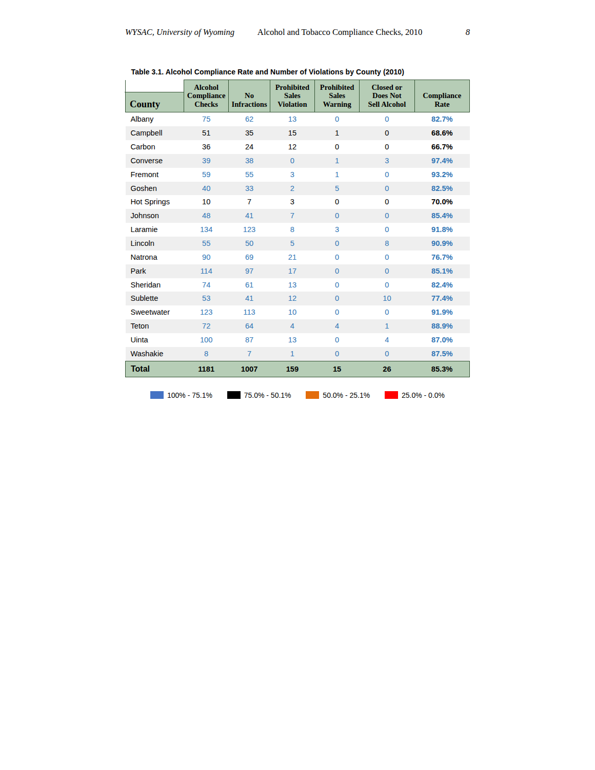WYSAC, University of Wyoming
Alcohol and Tobacco Compliance Checks, 2010
8
Table 3.1. Alcohol Compliance Rate and Number of Violations by County (2010)
| County | Alcohol Compliance Checks | No Infractions | Prohibited Sales Violation | Prohibited Sales Warning | Closed or Does Not Sell Alcohol | Compliance Rate |
| --- | --- | --- | --- | --- | --- | --- |
| Albany | 75 | 62 | 13 | 0 | 0 | 82.7% |
| Campbell | 51 | 35 | 15 | 1 | 0 | 68.6% |
| Carbon | 36 | 24 | 12 | 0 | 0 | 66.7% |
| Converse | 39 | 38 | 0 | 1 | 3 | 97.4% |
| Fremont | 59 | 55 | 3 | 1 | 0 | 93.2% |
| Goshen | 40 | 33 | 2 | 5 | 0 | 82.5% |
| Hot Springs | 10 | 7 | 3 | 0 | 0 | 70.0% |
| Johnson | 48 | 41 | 7 | 0 | 0 | 85.4% |
| Laramie | 134 | 123 | 8 | 3 | 0 | 91.8% |
| Lincoln | 55 | 50 | 5 | 0 | 8 | 90.9% |
| Natrona | 90 | 69 | 21 | 0 | 0 | 76.7% |
| Park | 114 | 97 | 17 | 0 | 0 | 85.1% |
| Sheridan | 74 | 61 | 13 | 0 | 0 | 82.4% |
| Sublette | 53 | 41 | 12 | 0 | 10 | 77.4% |
| Sweetwater | 123 | 113 | 10 | 0 | 0 | 91.9% |
| Teton | 72 | 64 | 4 | 4 | 1 | 88.9% |
| Uinta | 100 | 87 | 13 | 0 | 4 | 87.0% |
| Washakie | 8 | 7 | 1 | 0 | 0 | 87.5% |
| Total | 1181 | 1007 | 159 | 15 | 26 | 85.3% |
100% - 75.1%
75.0% - 50.1%
50.0% - 25.1%
25.0% - 0.0%